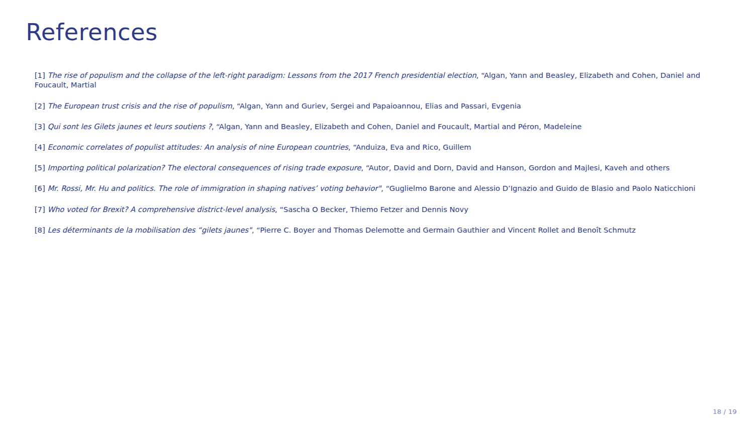References
[1] The rise of populism and the collapse of the left-right paradigm: Lessons from the 2017 French presidential election, “Algan, Yann and Beasley, Elizabeth and Cohen, Daniel and Foucault, Martial
[2] The European trust crisis and the rise of populism, “Algan, Yann and Guriev, Sergei and Papaioannou, Elias and Passari, Evgenia
[3] Qui sont les Gilets jaunes et leurs soutiens ?, “Algan, Yann and Beasley, Elizabeth and Cohen, Daniel and Foucault, Martial and Péron, Madeleine
[4] Economic correlates of populist attitudes: An analysis of nine European countries, “Anduiza, Eva and Rico, Guillem
[5] Importing political polarization? The electoral consequences of rising trade exposure, “Autor, David and Dorn, David and Hanson, Gordon and Majlesi, Kaveh and others
[6] Mr. Rossi, Mr. Hu and politics. The role of immigration in shaping natives’ voting behavior", “Guglielmo Barone and Alessio D’Ignazio and Guido de Blasio and Paolo Naticchioni
[7] Who voted for Brexit? A comprehensive district-level analysis, “Sascha O Becker, Thiemo Fetzer and Dennis Novy
[8] Les déterminants de la mobilisation des “gilets jaunes", “Pierre C. Boyer and Thomas Delemotte and Germain Gauthier and Vincent Rollet and Benoît Schmutz
18 / 19